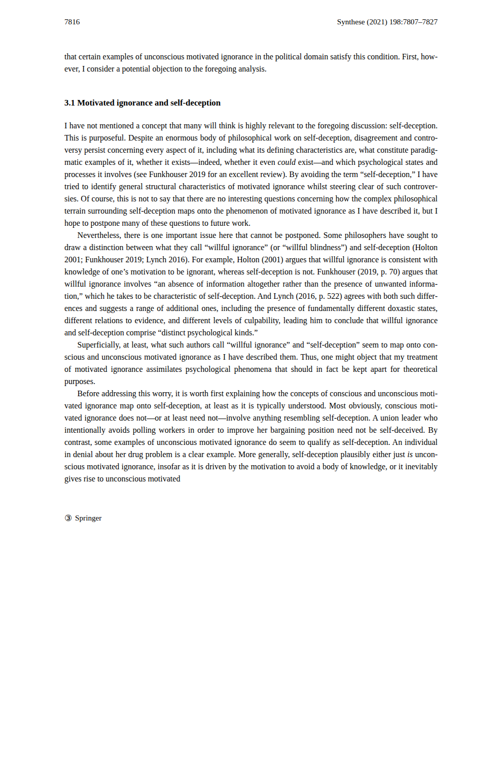7816 Synthese (2021) 198:7807–7827
that certain examples of unconscious motivated ignorance in the political domain satisfy this condition. First, however, I consider a potential objection to the foregoing analysis.
3.1 Motivated ignorance and self-deception
I have not mentioned a concept that many will think is highly relevant to the foregoing discussion: self-deception. This is purposeful. Despite an enormous body of philosophical work on self-deception, disagreement and controversy persist concerning every aspect of it, including what its defining characteristics are, what constitute paradigmatic examples of it, whether it exists—indeed, whether it even could exist—and which psychological states and processes it involves (see Funkhouser 2019 for an excellent review). By avoiding the term “self-deception,” I have tried to identify general structural characteristics of motivated ignorance whilst steering clear of such controversies. Of course, this is not to say that there are no interesting questions concerning how the complex philosophical terrain surrounding self-deception maps onto the phenomenon of motivated ignorance as I have described it, but I hope to postpone many of these questions to future work.
Nevertheless, there is one important issue here that cannot be postponed. Some philosophers have sought to draw a distinction between what they call “willful ignorance” (or “willful blindness”) and self-deception (Holton 2001; Funkhouser 2019; Lynch 2016). For example, Holton (2001) argues that willful ignorance is consistent with knowledge of one’s motivation to be ignorant, whereas self-deception is not. Funkhouser (2019, p. 70) argues that willful ignorance involves “an absence of information altogether rather than the presence of unwanted information,” which he takes to be characteristic of self-deception. And Lynch (2016, p. 522) agrees with both such differences and suggests a range of additional ones, including the presence of fundamentally different doxastic states, different relations to evidence, and different levels of culpability, leading him to conclude that willful ignorance and self-deception comprise “distinct psychological kinds.”
Superficially, at least, what such authors call “willful ignorance” and “self-deception” seem to map onto conscious and unconscious motivated ignorance as I have described them. Thus, one might object that my treatment of motivated ignorance assimilates psychological phenomena that should in fact be kept apart for theoretical purposes.
Before addressing this worry, it is worth first explaining how the concepts of conscious and unconscious motivated ignorance map onto self-deception, at least as it is typically understood. Most obviously, conscious motivated ignorance does not—or at least need not—involve anything resembling self-deception. A union leader who intentionally avoids polling workers in order to improve her bargaining position need not be self-deceived. By contrast, some examples of unconscious motivated ignorance do seem to qualify as self-deception. An individual in denial about her drug problem is a clear example. More generally, self-deception plausibly either just is unconscious motivated ignorance, insofar as it is driven by the motivation to avoid a body of knowledge, or it inevitably gives rise to unconscious motivated
③ Springer